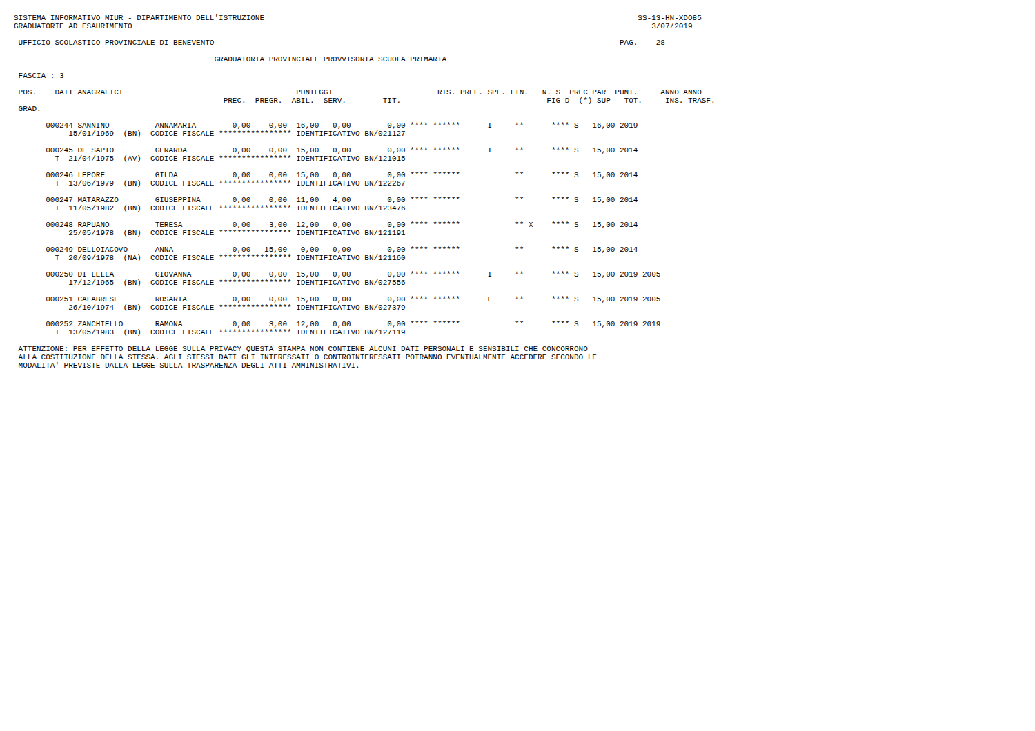SISTEMA INFORMATIVO MIUR - DIPARTIMENTO DELL'ISTRUZIONE                                                                                  SS-13-HN-XDO85
GRADUATORIE AD ESAURIMENTO                                                                                                                  3/07/2019

 UFFICIO SCOLASTICO PROVINCIALE DI BENEVENTO                                                                                         PAG.    28

                                            GRADUATORIA PROVINCIALE PROVVISORIA SCUOLA PRIMARIA

 FASCIA : 3

 POS.    DATI ANAGRAFICI                                      PUNTEGGI                       RIS. PREF. SPE. LIN.   N. S  PREC PAR  PUNT.     ANNO ANNO
                                              PREC.  PREGR.  ABIL.  SERV.        TIT.                                FIG D  (*) SUP   TOT.     INS. TRASF.
 GRAD.

       000244 SANNINO          ANNAMARIA        0,00    0,00  16,00   0,00        0,00 **** ******      I     **      **** S   16,00 2019
            15/01/1969  (BN)  CODICE FISCALE **************** IDENTIFICATIVO BN/021127

       000245 DE SAPIO         GERARDA          0,00    0,00  15,00   0,00        0,00 **** ******      I     **      **** S   15,00 2014
         T  21/04/1975  (AV)  CODICE FISCALE **************** IDENTIFICATIVO BN/121015

       000246 LEPORE           GILDA            0,00    0,00  15,00   0,00        0,00 **** ******            **      **** S   15,00 2014
         T  13/06/1979  (BN)  CODICE FISCALE **************** IDENTIFICATIVO BN/122267

       000247 MATARAZZO        GIUSEPPINA       0,00    0,00  11,00   4,00        0,00 **** ******            **      **** S   15,00 2014
         T  11/05/1982  (BN)  CODICE FISCALE **************** IDENTIFICATIVO BN/123476

       000248 RAPUANO          TERESA           0,00    3,00  12,00   0,00        0,00 **** ******            ** X    **** S   15,00 2014
            25/05/1978  (BN)  CODICE FISCALE **************** IDENTIFICATIVO BN/121191

       000249 DELLOIACOVO      ANNA             0,00   15,00   0,00   0,00        0,00 **** ******            **      **** S   15,00 2014
         T  20/09/1978  (NA)  CODICE FISCALE **************** IDENTIFICATIVO BN/121160

       000250 DI LELLA         GIOVANNA         0,00    0,00  15,00   0,00        0,00 **** ******      I     **      **** S   15,00 2019 2005
            17/12/1965  (BN)  CODICE FISCALE **************** IDENTIFICATIVO BN/027556

       000251 CALABRESE        ROSARIA          0,00    0,00  15,00   0,00        0,00 **** ******      F     **      **** S   15,00 2019 2005
            26/10/1974  (BN)  CODICE FISCALE **************** IDENTIFICATIVO BN/027379

       000252 ZANCHIELLO       RAMONA           0,00    3,00  12,00   0,00        0,00 **** ******            **      **** S   15,00 2019 2019
         T  13/05/1983  (BN)  CODICE FISCALE **************** IDENTIFICATIVO BN/127119

 ATTENZIONE: PER EFFETTO DELLA LEGGE SULLA PRIVACY QUESTA STAMPA NON CONTIENE ALCUNI DATI PERSONALI E SENSIBILI CHE CONCORRONO
 ALLA COSTITUZIONE DELLA STESSA. AGLI STESSI DATI GLI INTERESSATI O CONTROINTERESSATI POTRANNO EVENTUALMENTE ACCEDERE SECONDO LE
 MODALITA' PREVISTE DALLA LEGGE SULLA TRASPARENZA DEGLI ATTI AMMINISTRATIVI.